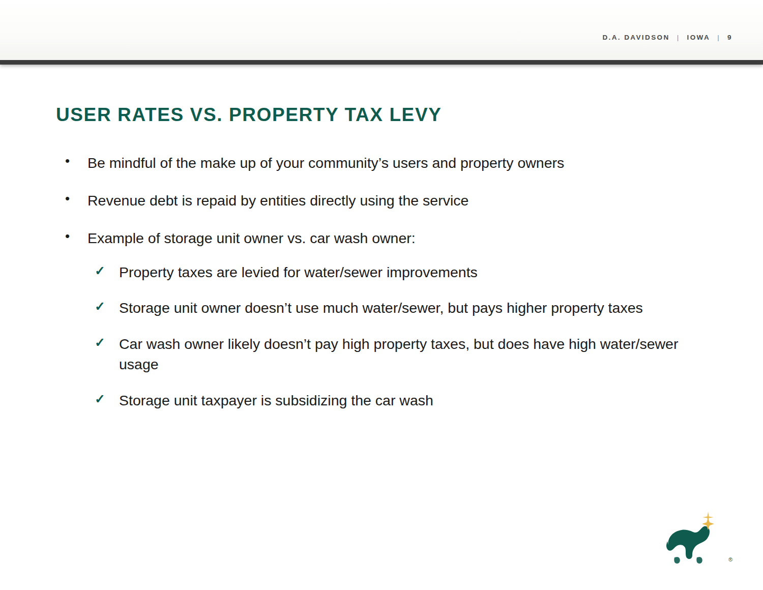D.A. DAVIDSON|IOWA|9
USER RATES VS. PROPERTY TAX LEVY
Be mindful of the make up of your community’s users and property owners
Revenue debt is repaid by entities directly using the service
Example of storage unit owner vs. car wash owner:
Property taxes are levied for water/sewer improvements
Storage unit owner doesn’t use much water/sewer, but pays higher property taxes
Car wash owner likely doesn’t pay high property taxes, but does have high water/sewer usage
Storage unit taxpayer is subsidizing the car wash
®